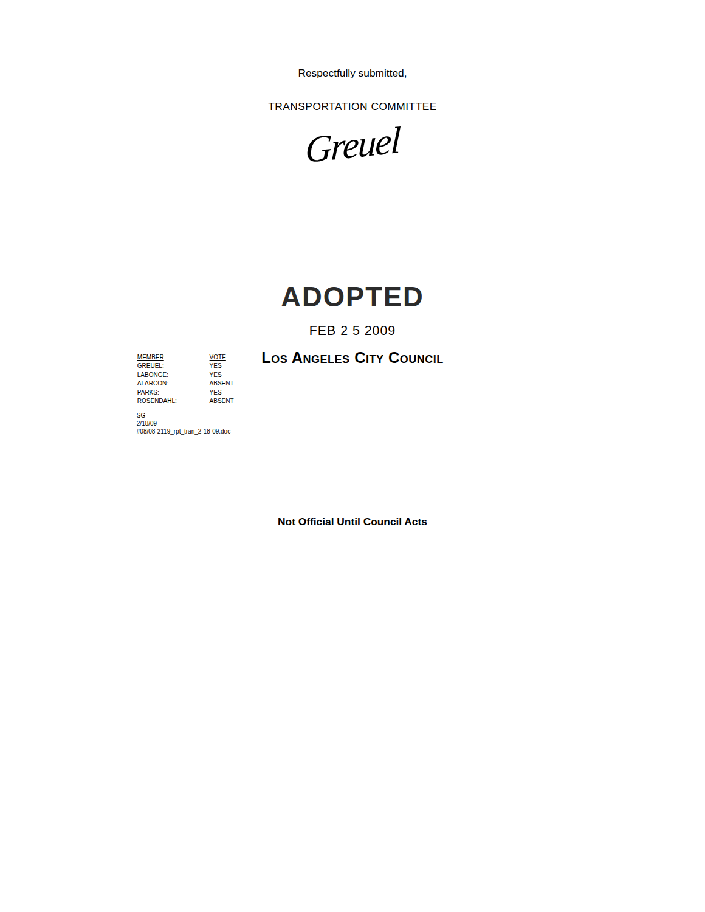Respectfully submitted,
TRANSPORTATION COMMITTEE
Greuel
ADOPTED
FEB 2 5 2009
Los Angeles City Council
| MEMBER | VOTE |
| --- | --- |
| GREUEL: | YES |
| LABONGE: | YES |
| ALARCON: | ABSENT |
| PARKS: | YES |
| ROSENDAHL: | ABSENT |
SG
2/18/09
#08/08-2119_rpt_tran_2-18-09.doc
Not Official Until Council Acts